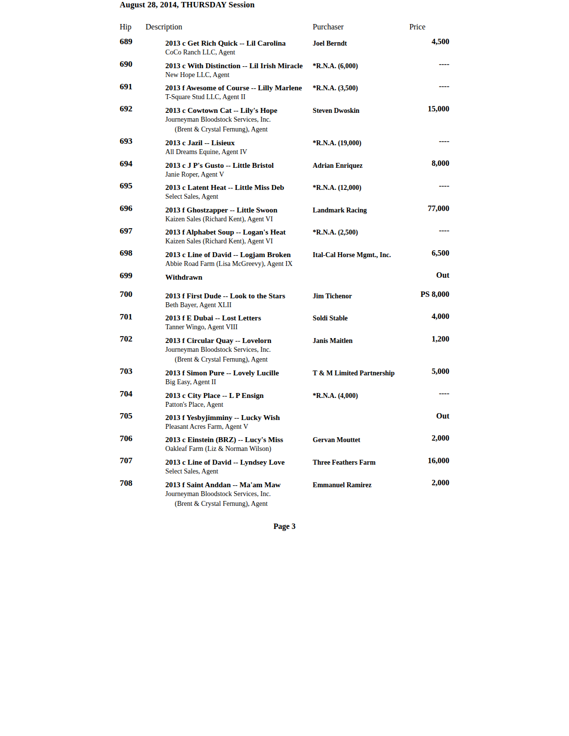August 28, 2014, THURSDAY Session
| Hip | Description | Purchaser | Price |
| --- | --- | --- | --- |
| 689 | 2013 c Get Rich Quick -- Lil Carolina | Joel Berndt | 4,500 |
| | CoCo Ranch LLC, Agent |
| 690 | 2013 c With Distinction -- Lil Irish Miracle | *R.N.A. (6,000) | ---- |
| | New Hope LLC, Agent |
| 691 | 2013 f Awesome of Course -- Lilly Marlene | *R.N.A. (3,500) | ---- |
| | T-Square Stud LLC, Agent II |
| 692 | 2013 c Cowtown Cat -- Lily's Hope | Steven Dwoskin | 15,000 |
| | Journeyman Bloodstock Services, Inc. |
| | (Brent & Crystal Fernung), Agent |
| 693 | 2013 c Jazil -- Lisieux | *R.N.A. (19,000) | ---- |
| | All Dreams Equine, Agent IV |
| 694 | 2013 c J P's Gusto -- Little Bristol | Adrian Enriquez | 8,000 |
| | Janie Roper, Agent V |
| 695 | 2013 c Latent Heat -- Little Miss Deb | *R.N.A. (12,000) | ---- |
| | Select Sales, Agent |
| 696 | 2013 f Ghostzapper -- Little Swoon | Landmark Racing | 77,000 |
| | Kaizen Sales (Richard Kent), Agent VI |
| 697 | 2013 f Alphabet Soup -- Logan's Heat | *R.N.A. (2,500) | ---- |
| | Kaizen Sales (Richard Kent), Agent VI |
| 698 | 2013 c Line of David -- Logjam Broken | Ital-Cal Horse Mgmt., Inc. | 6,500 |
| | Abbie Road Farm (Lisa McGreevy), Agent IX |
| 699 | Withdrawn | | Out |
| 700 | 2013 f First Dude -- Look to the Stars | Jim Tichenor | PS 8,000 |
| | Beth Bayer, Agent XLII |
| 701 | 2013 f E Dubai -- Lost Letters | Soldi Stable | 4,000 |
| | Tanner Wingo, Agent VIII |
| 702 | 2013 f Circular Quay -- Lovelorn | Janis Maitlen | 1,200 |
| | Journeyman Bloodstock Services, Inc. |
| | (Brent & Crystal Fernung), Agent |
| 703 | 2013 f Simon Pure -- Lovely Lucille | T & M Limited Partnership | 5,000 |
| | Big Easy, Agent II |
| 704 | 2013 c City Place -- L P Ensign | *R.N.A. (4,000) | ---- |
| | Patton's Place, Agent |
| 705 | 2013 f Yesbyjimminy -- Lucky Wish | | Out |
| | Pleasant Acres Farm, Agent V |
| 706 | 2013 c Einstein (BRZ) -- Lucy's Miss | Gervan Mouttet | 2,000 |
| | Oakleaf Farm (Liz & Norman Wilson) |
| 707 | 2013 c Line of David -- Lyndsey Love | Three Feathers Farm | 16,000 |
| | Select Sales, Agent |
| 708 | 2013 f Saint Anddan -- Ma'am Maw | Emmanuel Ramirez | 2,000 |
| | Journeyman Bloodstock Services, Inc. |
| | (Brent & Crystal Fernung), Agent |
Page 3